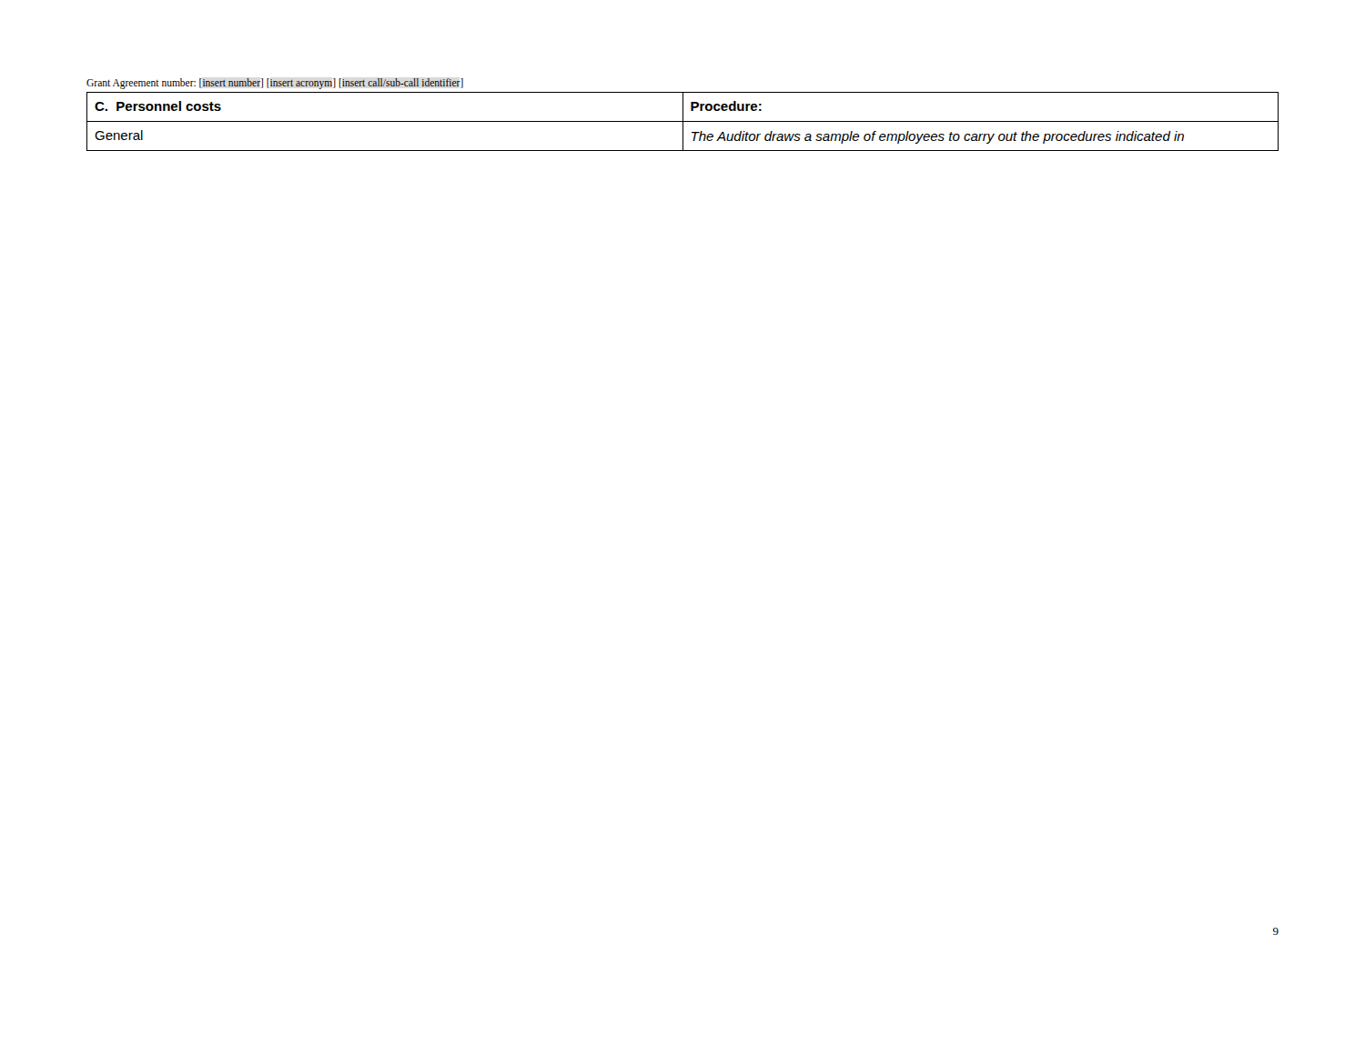Grant Agreement number: [insert number] [insert acronym] [insert call/sub-call identifier]
| C. Personnel costs | Procedure: |
| General | The Auditor draws a sample of employees to carry out the procedures indicated in |
9